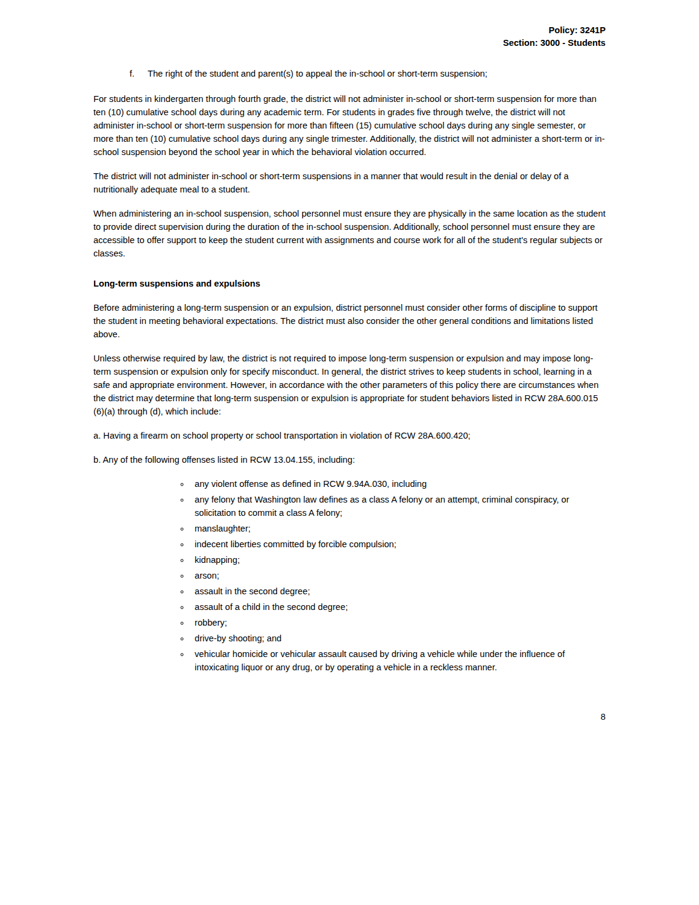Policy: 3241P
Section: 3000 - Students
f. The right of the student and parent(s) to appeal the in-school or short-term suspension;
For students in kindergarten through fourth grade, the district will not administer in-school or short-term suspension for more than ten (10) cumulative school days during any academic term. For students in grades five through twelve, the district will not administer in-school or short-term suspension for more than fifteen (15) cumulative school days during any single semester, or more than ten (10) cumulative school days during any single trimester. Additionally, the district will not administer a short-term or in-school suspension beyond the school year in which the behavioral violation occurred.
The district will not administer in-school or short-term suspensions in a manner that would result in the denial or delay of a nutritionally adequate meal to a student.
When administering an in-school suspension, school personnel must ensure they are physically in the same location as the student to provide direct supervision during the duration of the in-school suspension. Additionally, school personnel must ensure they are accessible to offer support to keep the student current with assignments and course work for all of the student's regular subjects or classes.
Long-term suspensions and expulsions
Before administering a long-term suspension or an expulsion, district personnel must consider other forms of discipline to support the student in meeting behavioral expectations. The district must also consider the other general conditions and limitations listed above.
Unless otherwise required by law, the district is not required to impose long-term suspension or expulsion and may impose long-term suspension or expulsion only for specify misconduct. In general, the district strives to keep students in school, learning in a safe and appropriate environment. However, in accordance with the other parameters of this policy there are circumstances when the district may determine that long-term suspension or expulsion is appropriate for student behaviors listed in RCW 28A.600.015 (6)(a) through (d), which include:
a. Having a firearm on school property or school transportation in violation of RCW 28A.600.420;
b. Any of the following offenses listed in RCW 13.04.155, including:
any violent offense as defined in RCW 9.94A.030, including
any felony that Washington law defines as a class A felony or an attempt, criminal conspiracy, or solicitation to commit a class A felony;
manslaughter;
indecent liberties committed by forcible compulsion;
kidnapping;
arson;
assault in the second degree;
assault of a child in the second degree;
robbery;
drive-by shooting; and
vehicular homicide or vehicular assault caused by driving a vehicle while under the influence of intoxicating liquor or any drug, or by operating a vehicle in a reckless manner.
8